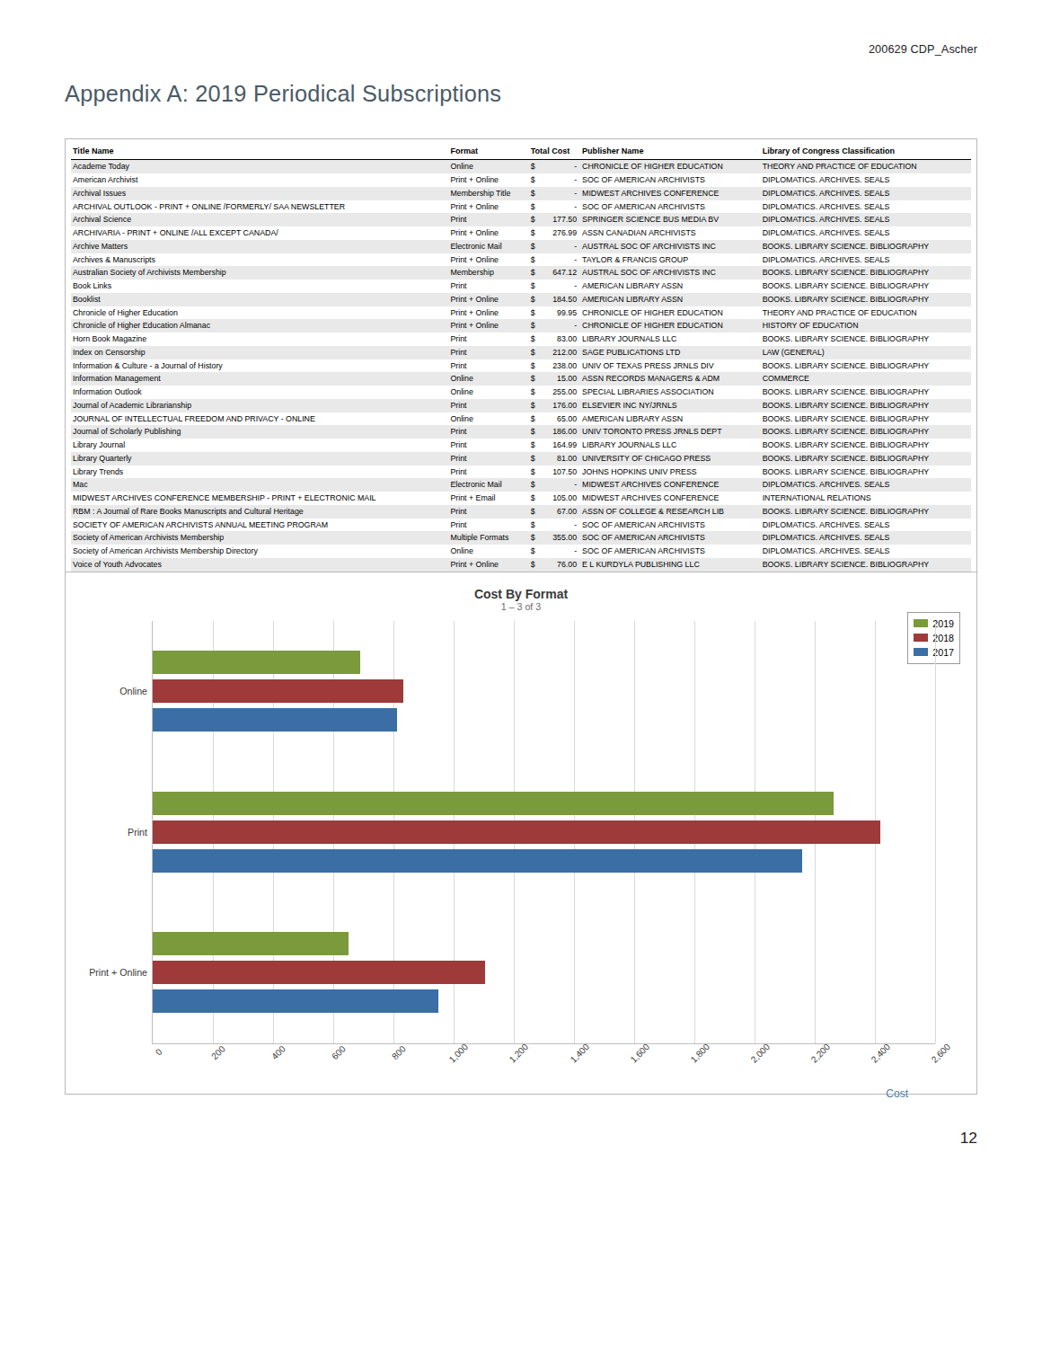200629 CDP_Ascher
Appendix A: 2019 Periodical Subscriptions
| Title Name | Format | Total Cost | Publisher Name | Library of Congress Classification |
| --- | --- | --- | --- | --- |
| Academe Today | Online | $ | - | CHRONICLE OF HIGHER EDUCATION | THEORY AND PRACTICE OF EDUCATION |
| American Archivist | Print + Online | $ | - | SOC OF AMERICAN ARCHIVISTS | DIPLOMATICS. ARCHIVES. SEALS |
| Archival Issues | Membership Title | $ | - | MIDWEST ARCHIVES CONFERENCE | DIPLOMATICS. ARCHIVES. SEALS |
| ARCHIVAL OUTLOOK - PRINT + ONLINE /FORMERLY/ SAA NEWSLETTER | Print + Online | $ | - | SOC OF AMERICAN ARCHIVISTS | DIPLOMATICS. ARCHIVES. SEALS |
| Archival Science | Print | $ | 177.50 | SPRINGER SCIENCE BUS MEDIA BV | DIPLOMATICS. ARCHIVES. SEALS |
| ARCHIVARIA - PRINT + ONLINE /ALL EXCEPT CANADA/ | Print + Online | $ | 276.99 | ASSN CANADIAN ARCHIVISTS | DIPLOMATICS. ARCHIVES. SEALS |
| Archive Matters | Electronic Mail | $ | - | AUSTRAL SOC OF ARCHIVISTS INC | BOOKS. LIBRARY SCIENCE. BIBLIOGRAPHY |
| Archives & Manuscripts | Print + Online | $ | - | TAYLOR & FRANCIS GROUP | DIPLOMATICS. ARCHIVES. SEALS |
| Australian Society of Archivists Membership | Membership | $ | 647.12 | AUSTRAL SOC OF ARCHIVISTS INC | BOOKS. LIBRARY SCIENCE. BIBLIOGRAPHY |
| Book Links | Print | $ | - | AMERICAN LIBRARY ASSN | BOOKS. LIBRARY SCIENCE. BIBLIOGRAPHY |
| Booklist | Print + Online | $ | 184.50 | AMERICAN LIBRARY ASSN | BOOKS. LIBRARY SCIENCE. BIBLIOGRAPHY |
| Chronicle of Higher Education | Print + Online | $ | 99.95 | CHRONICLE OF HIGHER EDUCATION | THEORY AND PRACTICE OF EDUCATION |
| Chronicle of Higher Education Almanac | Print + Online | $ | - | CHRONICLE OF HIGHER EDUCATION | HISTORY OF EDUCATION |
| Horn Book Magazine | Print | $ | 83.00 | LIBRARY JOURNALS LLC | BOOKS. LIBRARY SCIENCE. BIBLIOGRAPHY |
| Index on Censorship | Print | $ | 212.00 | SAGE PUBLICATIONS LTD | LAW (GENERAL) |
| Information & Culture - a Journal of History | Print | $ | 238.00 | UNIV OF TEXAS PRESS JRNLS DIV | BOOKS. LIBRARY SCIENCE. BIBLIOGRAPHY |
| Information Management | Online | $ | 15.00 | ASSN RECORDS MANAGERS & ADM | COMMERCE |
| Information Outlook | Online | $ | 255.00 | SPECIAL LIBRARIES ASSOCIATION | BOOKS. LIBRARY SCIENCE. BIBLIOGRAPHY |
| Journal of Academic Librarianship | Print | $ | 176.00 | ELSEVIER INC NY/JRNLS | BOOKS. LIBRARY SCIENCE. BIBLIOGRAPHY |
| JOURNAL OF INTELLECTUAL FREEDOM AND PRIVACY - ONLINE | Online | $ | 65.00 | AMERICAN LIBRARY ASSN | BOOKS. LIBRARY SCIENCE. BIBLIOGRAPHY |
| Journal of Scholarly Publishing | Print | $ | 186.00 | UNIV TORONTO PRESS JRNLS DEPT | BOOKS. LIBRARY SCIENCE. BIBLIOGRAPHY |
| Library Journal | Print | $ | 164.99 | LIBRARY JOURNALS LLC | BOOKS. LIBRARY SCIENCE. BIBLIOGRAPHY |
| Library Quarterly | Print | $ | 81.00 | UNIVERSITY OF CHICAGO PRESS | BOOKS. LIBRARY SCIENCE. BIBLIOGRAPHY |
| Library Trends | Print | $ | 107.50 | JOHNS HOPKINS UNIV PRESS | BOOKS. LIBRARY SCIENCE. BIBLIOGRAPHY |
| Mac | Electronic Mail | $ | - | MIDWEST ARCHIVES CONFERENCE | DIPLOMATICS. ARCHIVES. SEALS |
| MIDWEST ARCHIVES CONFERENCE MEMBERSHIP - PRINT + ELECTRONIC MAIL | Print + Email | $ | 105.00 | MIDWEST ARCHIVES CONFERENCE | INTERNATIONAL RELATIONS |
| RBM : A Journal of Rare Books Manuscripts and Cultural Heritage | Print | $ | 67.00 | ASSN OF COLLEGE & RESEARCH LIB | BOOKS. LIBRARY SCIENCE. BIBLIOGRAPHY |
| SOCIETY OF AMERICAN ARCHIVISTS ANNUAL MEETING PROGRAM | Print | $ | - | SOC OF AMERICAN ARCHIVISTS | DIPLOMATICS. ARCHIVES. SEALS |
| Society of American Archivists Membership | Multiple Formats | $ | 355.00 | SOC OF AMERICAN ARCHIVISTS | DIPLOMATICS. ARCHIVES. SEALS |
| Society of American Archivists Membership Directory | Online | $ | - | SOC OF AMERICAN ARCHIVISTS | DIPLOMATICS. ARCHIVES. SEALS |
| Voice of Youth Advocates | Print + Online | $ | 76.00 | E L KURDYLA PUBLISHING LLC | BOOKS. LIBRARY SCIENCE. BIBLIOGRAPHY |
Cost By Format
1 – 3 of 3
2019
2018
2017
Online
Print
Print + Online
0 200 400 600 800 1,000 1,200 1,400 1,600 1,800 2,000 2,200 2,400 2,600
Cost
12